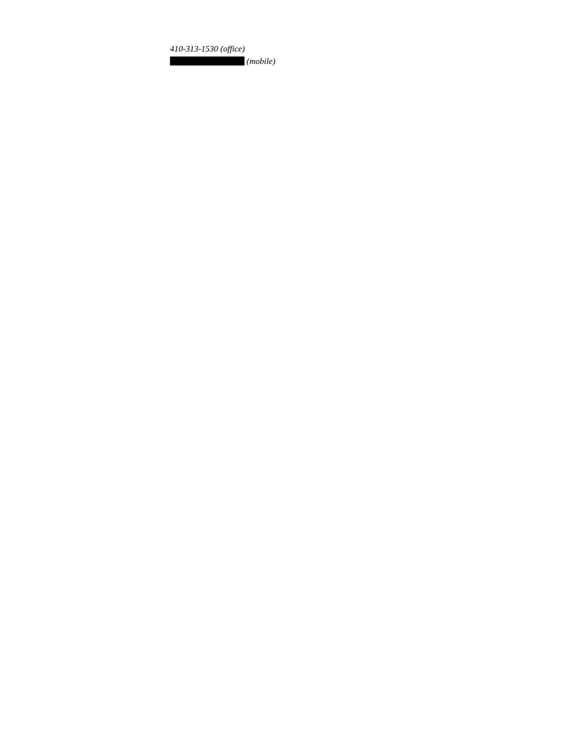410-313-1530 (office)
(mobile)